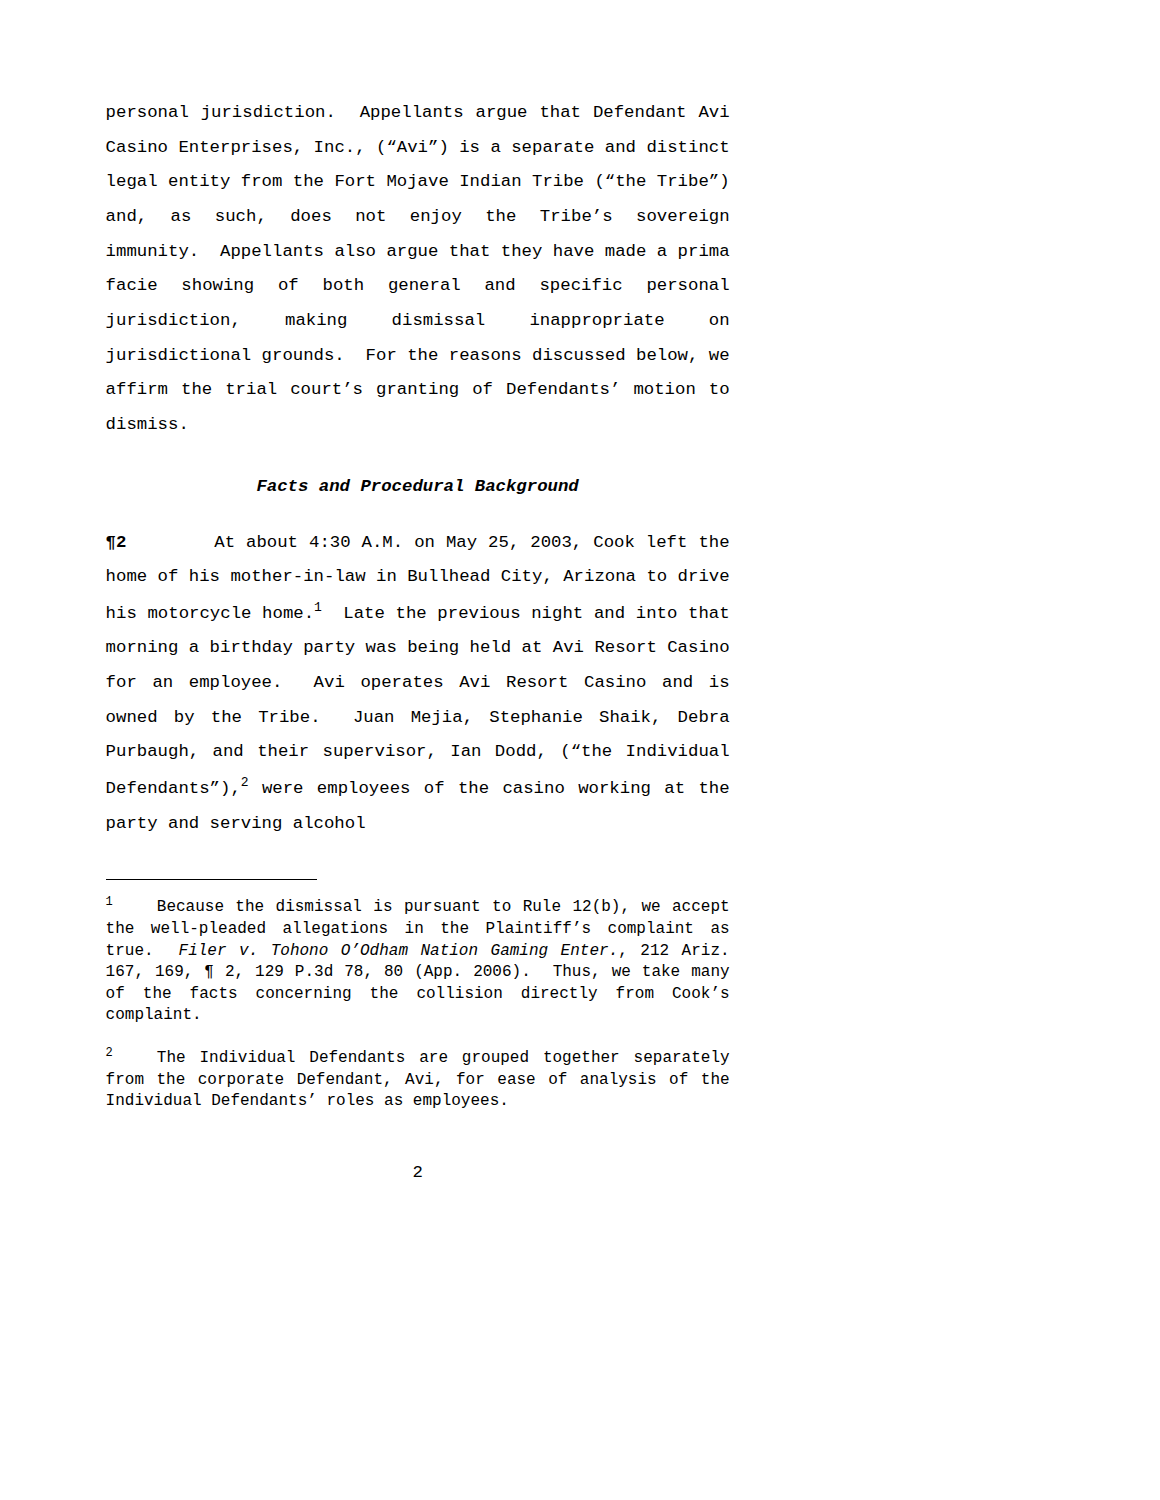personal jurisdiction. Appellants argue that Defendant Avi Casino Enterprises, Inc., (“Avi”) is a separate and distinct legal entity from the Fort Mojave Indian Tribe (“the Tribe”) and, as such, does not enjoy the Tribe’s sovereign immunity. Appellants also argue that they have made a prima facie showing of both general and specific personal jurisdiction, making dismissal inappropriate on jurisdictional grounds. For the reasons discussed below, we affirm the trial court’s granting of Defendants’ motion to dismiss.
Facts and Procedural Background
¶2 At about 4:30 A.M. on May 25, 2003, Cook left the home of his mother-in-law in Bullhead City, Arizona to drive his motorcycle home.1 Late the previous night and into that morning a birthday party was being held at Avi Resort Casino for an employee. Avi operates Avi Resort Casino and is owned by the Tribe. Juan Mejia, Stephanie Shaik, Debra Purbaugh, and their supervisor, Ian Dodd, (“the Individual Defendants”),2 were employees of the casino working at the party and serving alcohol
1 Because the dismissal is pursuant to Rule 12(b), we accept the well-pleaded allegations in the Plaintiff’s complaint as true. Filer v. Tohono O’Odham Nation Gaming Enter., 212 Ariz. 167, 169, ¶ 2, 129 P.3d 78, 80 (App. 2006). Thus, we take many of the facts concerning the collision directly from Cook’s complaint.
2 The Individual Defendants are grouped together separately from the corporate Defendant, Avi, for ease of analysis of the Individual Defendants’ roles as employees.
2